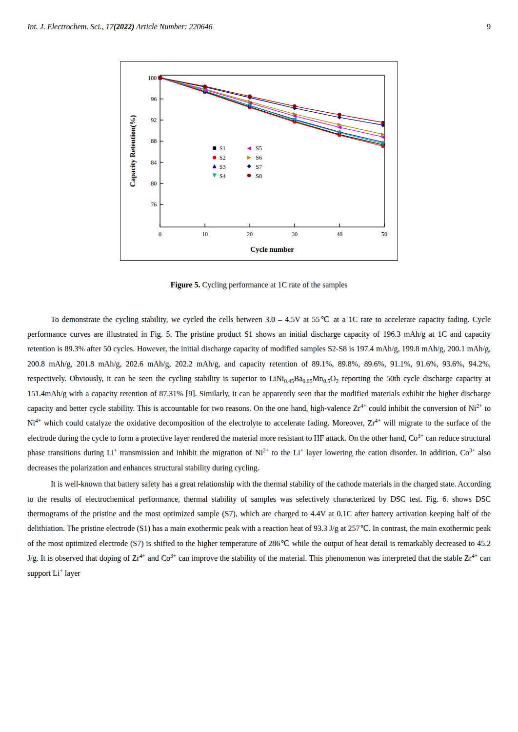Int. J. Electrochem. Sci., 17(2022) Article Number: 220646 9
100 96 92 88 84 80 76 0 10 20 30 40 50 Cycle number Capacity Retention(%) S1 S2 S3 S4 S5 S6 S7 S8
Figure 5. Cycling performance at 1C rate of the samples
To demonstrate the cycling stability, we cycled the cells between 3.0 – 4.5V at 55℃ at a 1C rate to accelerate capacity fading. Cycle performance curves are illustrated in Fig. 5. The pristine product S1 shows an initial discharge capacity of 196.3 mAh/g at 1C and capacity retention is 89.3% after 50 cycles. However, the initial discharge capacity of modified samples S2-S8 is 197.4 mAh/g, 199.8 mAh/g, 200.1 mAh/g, 200.8 mAh/g, 201.8 mAh/g, 202.6 mAh/g, 202.2 mAh/g, and capacity retention of 89.1%, 89.8%, 89.6%, 91.1%, 91.6%, 93.6%, 94.2%, respectively. Obviously, it can be seen the cycling stability is superior to LiNi0.45Ba0.05Mn0.5O2 reporting the 50th cycle discharge capacity at 151.4mAh/g with a capacity retention of 87.31% [9]. Similarly, it can be apparently seen that the modified materials exhibit the higher discharge capacity and better cycle stability. This is accountable for two reasons. On the one hand, high-valence Zr4+ could inhibit the conversion of Ni2+ to Ni4+ which could catalyze the oxidative decomposition of the electrolyte to accelerate fading. Moreover, Zr4+ will migrate to the surface of the electrode during the cycle to form a protective layer rendered the material more resistant to HF attack. On the other hand, Co3+ can reduce structural phase transitions during Li+ transmission and inhibit the migration of Ni2+ to the Li+ layer lowering the cation disorder. In addition, Co3+ also decreases the polarization and enhances structural stability during cycling.
It is well-known that battery safety has a great relationship with the thermal stability of the cathode materials in the charged state. According to the results of electrochemical performance, thermal stability of samples was selectively characterized by DSC test. Fig. 6. shows DSC thermograms of the pristine and the most optimized sample (S7), which are charged to 4.4V at 0.1C after battery activation keeping half of the delithiation. The pristine electrode (S1) has a main exothermic peak with a reaction heat of 93.3 J/g at 257℃. In contrast, the main exothermic peak of the most optimized electrode (S7) is shifted to the higher temperature of 286℃ while the output of heat detail is remarkably decreased to 45.2 J/g. It is observed that doping of Zr4+ and Co3+ can improve the stability of the material. This phenomenon was interpreted that the stable Zr4+ can support Li+ layer